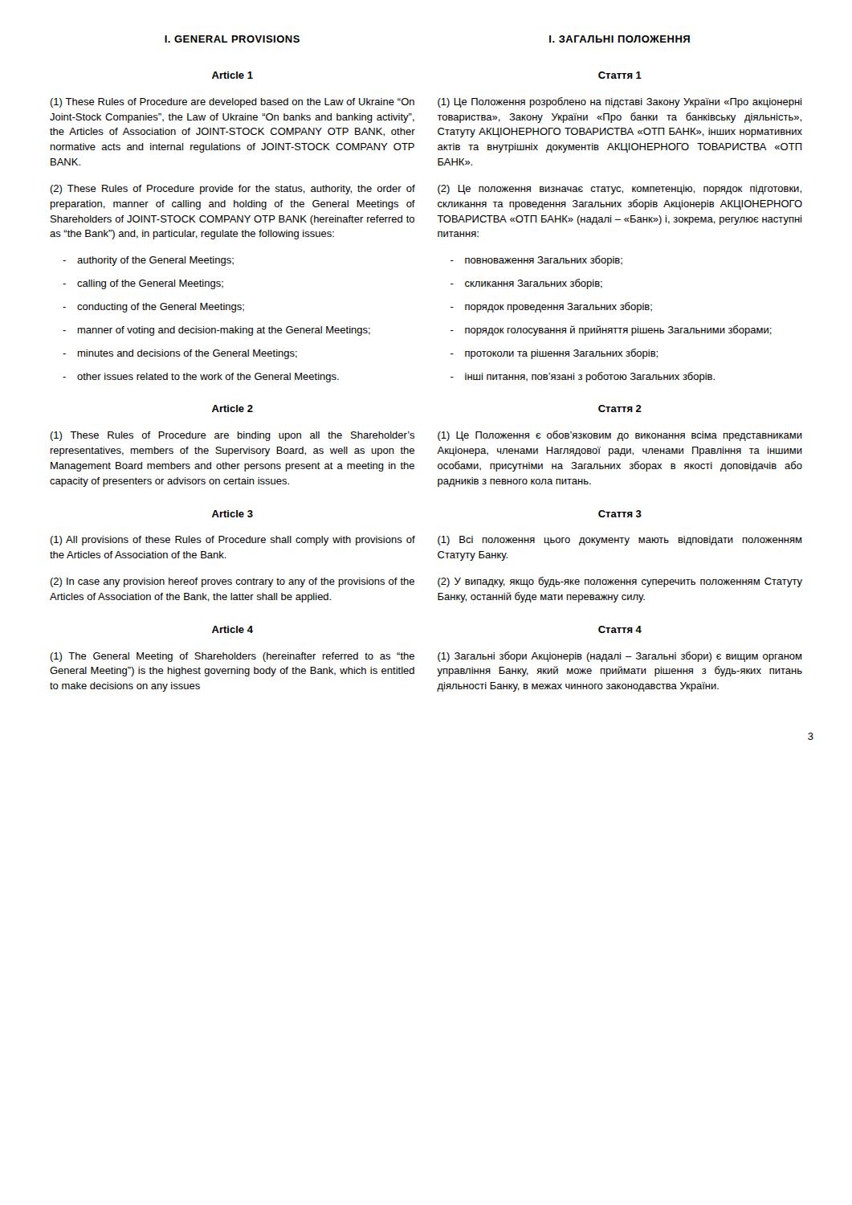| I. GENERAL PROVISIONS Article 1 (1) These Rules of Procedure are developed based on the Law of Ukraine “On Joint-Stock Companies”, the Law of Ukraine “On banks and banking activity”, the Articles of Association of JOINT-STOCK COMPANY OTP BANK, other normative acts and internal regulations of JOINT-STOCK COMPANY OTP BANK. (2) These Rules of Procedure provide for the status, authority, the order of preparation, manner of calling and holding of the General Meetings of Shareholders of JOINT-STOCK COMPANY OTP BANK (hereinafter referred to as “the Bank”) and, in particular, regulate the following issues: authority of the General Meetings; calling of the General Meetings; conducting of the General Meetings; manner of voting and decision-making at the General Meetings; minutes and decisions of the General Meetings; other issues related to the work of the General Meetings. Article 2 (1) These Rules of Procedure are binding upon all the Shareholder’s representatives, members of the Supervisory Board, as well as upon the Management Board members and other persons present at a meeting in the capacity of presenters or advisors on certain issues. Article 3 (1) All provisions of these Rules of Procedure shall comply with provisions of the Articles of Association of the Bank. (2) In case any provision hereof proves contrary to any of the provisions of the Articles of Association of the Bank, the latter shall be applied. Article 4 (1) The General Meeting of Shareholders (hereinafter referred to as “the General Meeting”) is the highest governing body of the Bank, which is entitled to make decisions on any issues | I. ЗАГАЛЬНІ ПОЛОЖЕННЯ Стаття 1 (1) Це Положення розроблено на підставі Закону України «Про акціонерні товариства», Закону України «Про банки та банківську діяльність», Статуту АКЦІОНЕРНОГО ТОВАРИСТВА «ОТП БАНК», інших нормативних актів та внутрішніх документів АКЦІОНЕРНОГО ТОВАРИСТВА «ОТП БАНК». (2) Це положення визначає статус, компетенцію, порядок підготовки, скликання та проведення Загальних зборів Акціонерів АКЦІОНЕРНОГО ТОВАРИСТВА «ОТП БАНК» (надалі – «Банк») і, зокрема, регулює наступні питання: повноваження Загальних зборів; скликання Загальних зборів; порядок проведення Загальних зборів; порядок голосування й прийняття рішень Загальними зборами; протоколи та рішення Загальних зборів; інші питання, пов’язані з роботою Загальних зборів. Стаття 2 (1) Це Положення є обов’язковим до виконання всіма представниками Акціонера, членами Наглядової ради, членами Правління та іншими особами, присутніми на Загальних зборах в якості доповідачів або радників з певного кола питань. Стаття 3 (1) Всі положення цього документу мають відповідати положенням Статуту Банку. (2) У випадку, якщо будь-яке положення суперечить положенням Статуту Банку, останній буде мати переважну силу. Стаття 4 (1) Загальні збори Акціонерів (надалі – Загальні збори) є вищим органом управління Банку, який може приймати рішення з будь-яких питань діяльності Банку, в межах чинного законодавства України. |
3